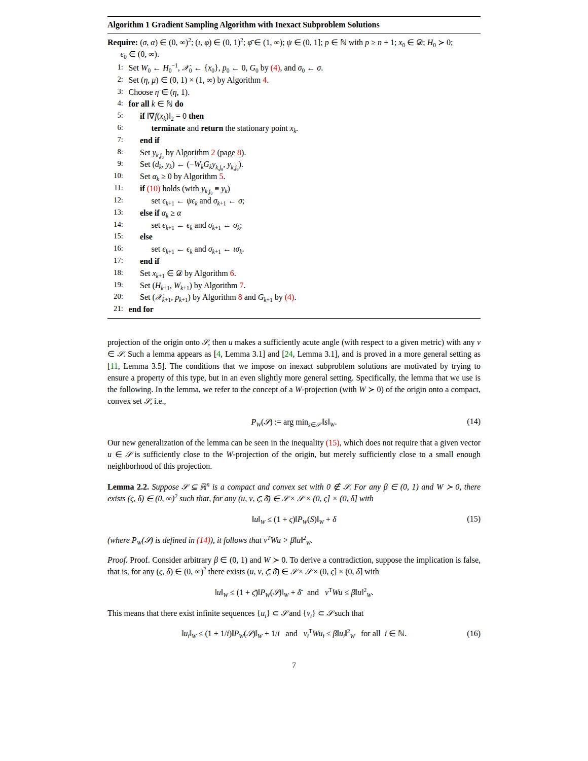Algorithm 1 Gradient Sampling Algorithm with Inexact Subproblem Solutions
Require: (σ, α) ∈ (0, ∞)2; (ι, φ) ∈ (0, 1)2; φ̄ ∈ (1, ∞); ψ ∈ (0, 1]; p ∈ ℕ with p ≥ n + 1; x0 ∈ 𝒟; H0 ≻ 0; ϵ0 ∈ (0, ∞).
Set W0 ← H0−1, 𝒳0 ← {x0}, p0 ← 0, G0 by (4), and σ0 ← σ.
Set (η, μ) ∈ (0, 1) × (1, ∞) by Algorithm 4.
Choose η̄ ∈ (η, 1).
for all k ∈ ℕ do
if ‖∇f(xk)‖2 = 0 then
terminate and return the stationary point xk.
end if
Set yk,jθ by Algorithm 2 (page 8).
Set (dk, yk) ← (−WkGkyk,jθ, yk,jθ).
Set αk ≥ 0 by Algorithm 5.
if (10) holds (with yk,jθ ≡ yk)
set ϵk+1 ← ψϵk and σk+1 ← σ;
else if αk ≥ α
set ϵk+1 ← ϵk and σk+1 ← σk;
else
set ϵk+1 ← ϵk and σk+1 ← ισk.
end if
Set xk+1 ∈ 𝒟 by Algorithm 6.
Set (Hk+1, Wk+1) by Algorithm 7.
Set (𝒳k+1, pk+1) by Algorithm 8 and Gk+1 by (4).
end for
projection of the origin onto 𝒮, then u makes a sufficiently acute angle (with respect to a given metric) with any v ∈ 𝒮. Such a lemma appears as [4, Lemma 3.1] and [24, Lemma 3.1], and is proved in a more general setting as [11, Lemma 3.5]. The conditions that we impose on inexact subproblem solutions are motivated by trying to ensure a property of this type, but in an even slightly more general setting. Specifically, the lemma that we use is the following. In the lemma, we refer to the concept of a W-projection (with W ≻ 0) of the origin onto a compact, convex set 𝒮, i.e.,
PW(𝒮) := arg mins∈𝒮 ‖s‖W. (14)
Our new generalization of the lemma can be seen in the inequality (15), which does not require that a given vector u ∈ 𝒮 is sufficiently close to the W-projection of the origin, but merely sufficiently close to a small enough neighborhood of this projection.
Lemma 2.2. Suppose 𝒮 ⊆ ℝn is a compact and convex set with 0 ∉ 𝒮. For any β ∈ (0, 1) and W ≻ 0, there exists (ς, δ) ∈ (0, ∞)2 such that, for any (u, v, ς̄, δ̄) ∈ 𝒮 × 𝒮 × (0, ς] × (0, δ] with
‖u‖W ≤ (1 + ς)‖PW(S)‖W + δ (15)
(where PW(𝒮) is defined in (14)), it follows that vTWu > β‖u‖2W.
Proof. Proof. Consider arbitrary β ∈ (0, 1) and W ≻ 0. To derive a contradiction, suppose the implication is false, that is, for any (ς, δ) ∈ (0, ∞)2 there exists (u, v, ς̄, δ̄) ∈ 𝒮 × 𝒮 × (0, ς] × (0, δ] with
‖u‖W ≤ (1 + ς̄)‖PW(𝒮)‖W + δ̄ and vTWu ≤ β‖u‖2W.
This means that there exist infinite sequences {ui} ⊂ 𝒮 and {vi} ⊂ 𝒮 such that
‖ui‖W ≤ (1 + 1/i)‖PW(𝒮)‖W + 1/i and viTWui ≤ β‖ui‖2W for all i ∈ ℕ. (16)
7